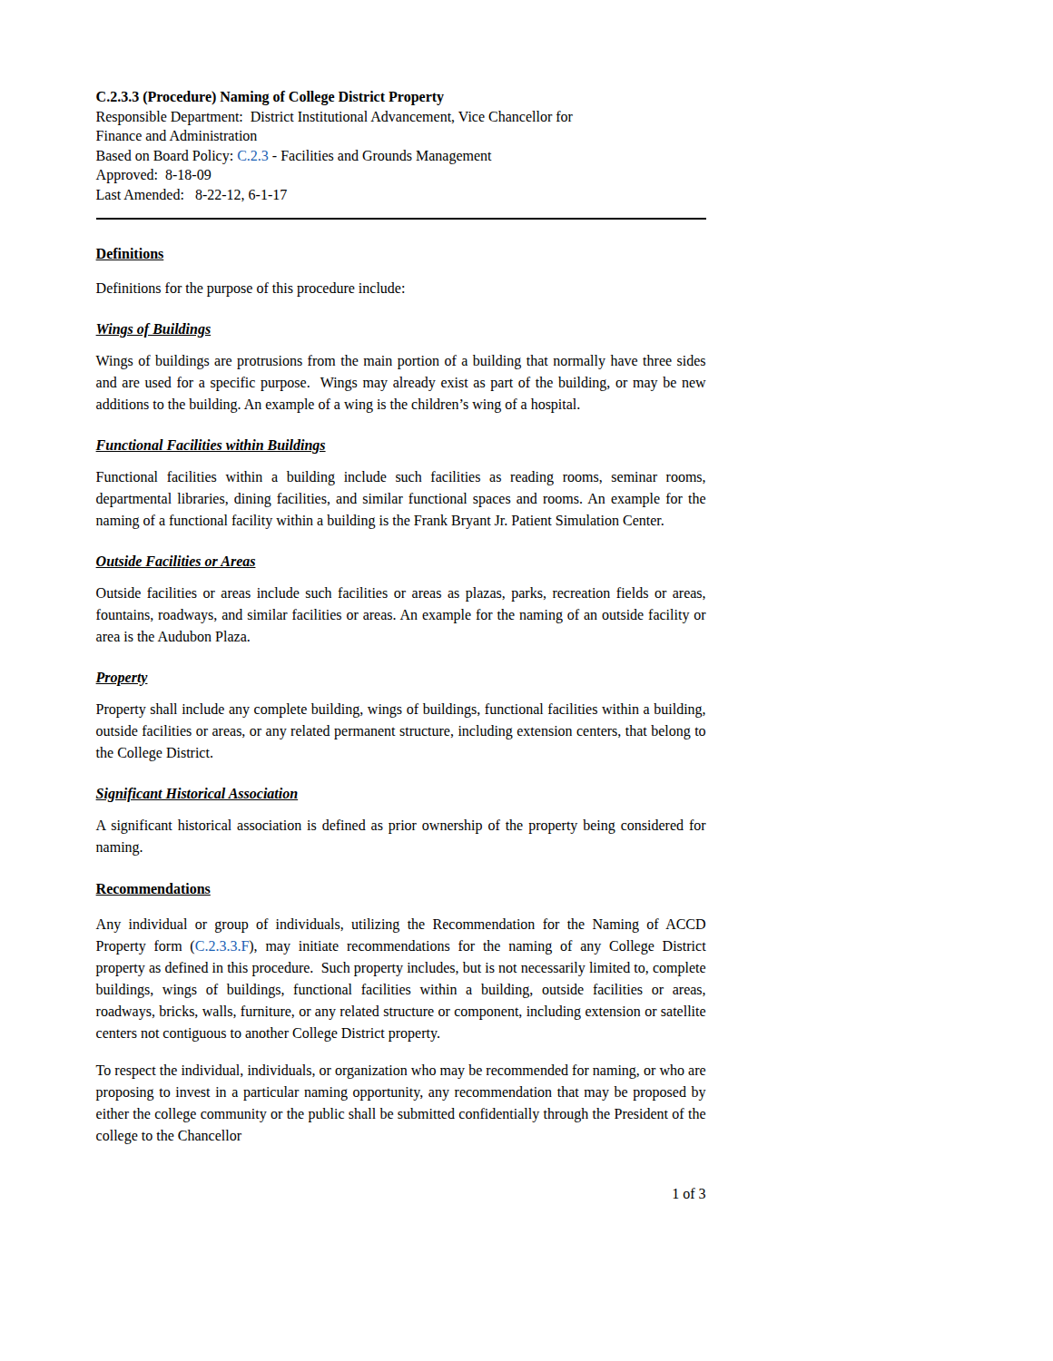C.2.3.3 (Procedure) Naming of College District Property
Responsible Department: District Institutional Advancement, Vice Chancellor for
Finance and Administration
Based on Board Policy: C.2.3 - Facilities and Grounds Management
Approved: 8-18-09
Last Amended: 8-22-12, 6-1-17
Definitions
Definitions for the purpose of this procedure include:
Wings of Buildings
Wings of buildings are protrusions from the main portion of a building that normally have three sides and are used for a specific purpose. Wings may already exist as part of the building, or may be new additions to the building. An example of a wing is the children’s wing of a hospital.
Functional Facilities within Buildings
Functional facilities within a building include such facilities as reading rooms, seminar rooms, departmental libraries, dining facilities, and similar functional spaces and rooms. An example for the naming of a functional facility within a building is the Frank Bryant Jr. Patient Simulation Center.
Outside Facilities or Areas
Outside facilities or areas include such facilities or areas as plazas, parks, recreation fields or areas, fountains, roadways, and similar facilities or areas. An example for the naming of an outside facility or area is the Audubon Plaza.
Property
Property shall include any complete building, wings of buildings, functional facilities within a building, outside facilities or areas, or any related permanent structure, including extension centers, that belong to the College District.
Significant Historical Association
A significant historical association is defined as prior ownership of the property being considered for naming.
Recommendations
Any individual or group of individuals, utilizing the Recommendation for the Naming of ACCD Property form (C.2.3.3.F), may initiate recommendations for the naming of any College District property as defined in this procedure. Such property includes, but is not necessarily limited to, complete buildings, wings of buildings, functional facilities within a building, outside facilities or areas, roadways, bricks, walls, furniture, or any related structure or component, including extension or satellite centers not contiguous to another College District property.
To respect the individual, individuals, or organization who may be recommended for naming, or who are proposing to invest in a particular naming opportunity, any recommendation that may be proposed by either the college community or the public shall be submitted confidentially through the President of the college to the Chancellor
1 of 3